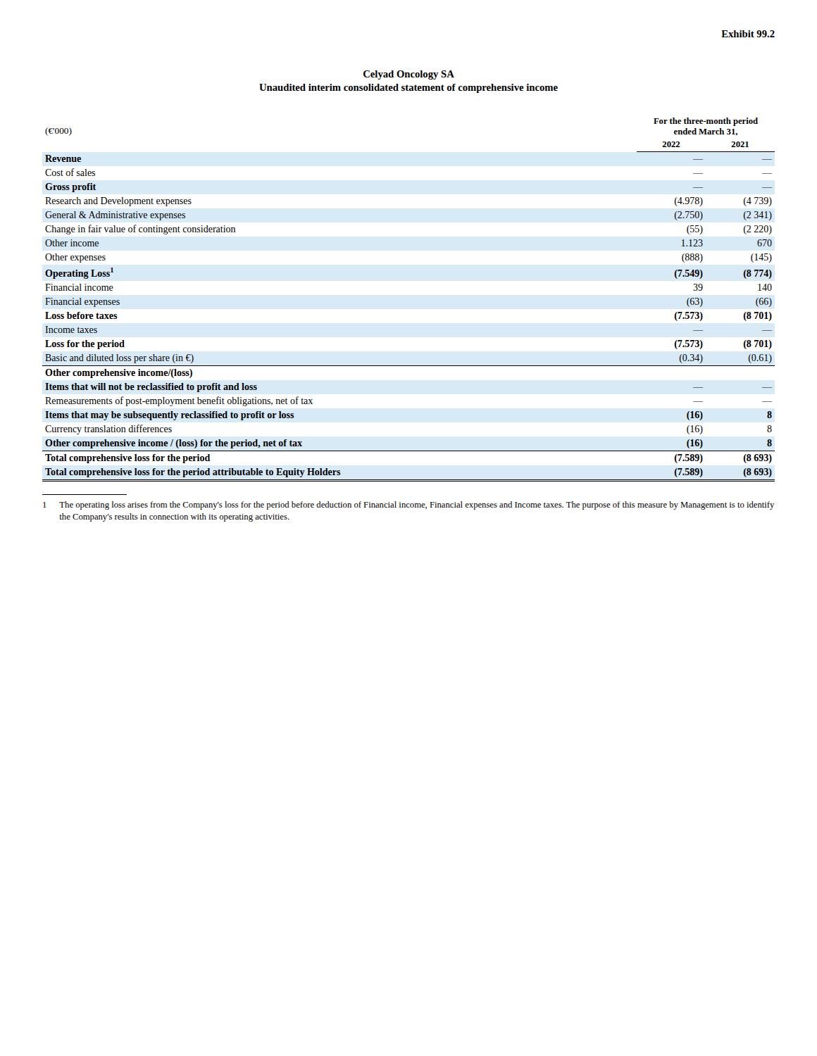Exhibit 99.2
Celyad Oncology SA
Unaudited interim consolidated statement of comprehensive income
| (€'000) | For the three-month period ended March 31, |
| | 2022 | 2021 |
| Revenue | — | — |
| Cost of sales | — | — |
| Gross profit | — | — |
| Research and Development expenses | (4.978) | (4 739) |
| General & Administrative expenses | (2.750) | (2 341) |
| Change in fair value of contingent consideration | (55) | (2 220) |
| Other income | 1.123 | 670 |
| Other expenses | (888) | (145) |
| Operating Loss 1 | (7.549) | (8 774) |
| Financial income | 39 | 140 |
| Financial expenses | (63) | (66) |
| Loss before taxes | (7.573) | (8 701) |
| Income taxes | — | — |
| Loss for the period | (7.573) | (8 701) |
| Basic and diluted loss per share (in €) | (0.34) | (0.61) |
| Other comprehensive income/(loss) | | |
| Items that will not be reclassified to profit and loss | — | — |
| Remeasurements of post-employment benefit obligations, net of tax | — | — |
| Items that may be subsequently reclassified to profit or loss | (16) | 8 |
| Currency translation differences | (16) | 8 |
| Other comprehensive income / (loss) for the period, net of tax | (16) | 8 |
| Total comprehensive loss for the period | (7.589) | (8 693) |
| Total comprehensive loss for the period attributable to Equity Holders | (7.589) | (8 693) |
1
The operating loss arises from the Company's loss for the period before deduction of Financial income, Financial expenses and Income taxes. The purpose of this measure by Management is to identify the Company's results in connection with its operating activities.